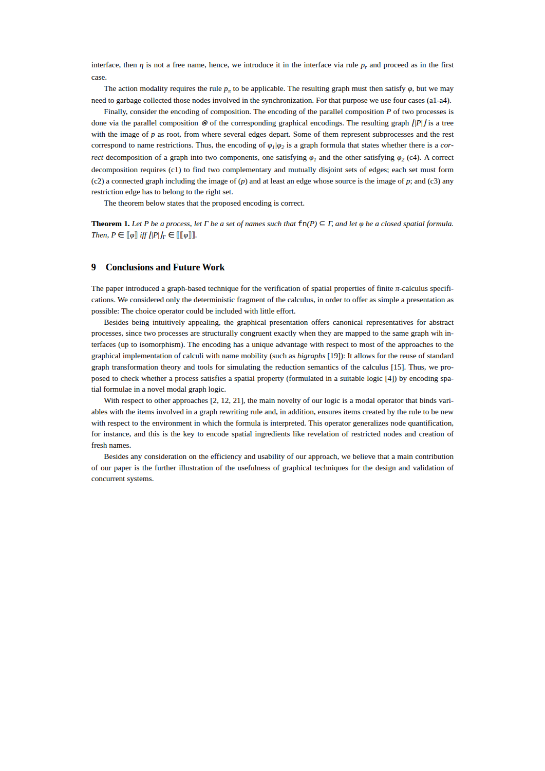interface, then η is not a free name, hence, we introduce it in the interface via rule pr and proceed as in the first case.
The action modality requires the rule pπ to be applicable. The resulting graph must then satisfy φ, but we may need to garbage collected those nodes involved in the synchronization. For that purpose we use four cases (a1-a4).
Finally, consider the encoding of composition. The encoding of the parallel composition P of two processes is done via the parallel composition ⊗ of the corresponding graphical encodings. The resulting graph ⌊|P|⌋ is a tree with the image of p as root, from where several edges depart. Some of them represent subprocesses and the rest correspond to name restrictions. Thus, the encoding of φ1|φ2 is a graph formula that states whether there is a correct decomposition of a graph into two components, one satisfying φ1 and the other satisfying φ2 (c4). A correct decomposition requires (c1) to find two complementary and mutually disjoint sets of edges; each set must form (c2) a connected graph including the image of (p) and at least an edge whose source is the image of p; and (c3) any restriction edge has to belong to the right set.
The theorem below states that the proposed encoding is correct.
Theorem 1. Let P be a process, let Γ be a set of names such that fn(P) ⊆ Γ, and let φ be a closed spatial formula. Then, P ∈ ⟦φ⟧ iff ⌊|P|⌋Γ ∈ ⟦⟦φ⟧⟧.
9 Conclusions and Future Work
The paper introduced a graph-based technique for the verification of spatial properties of finite π-calculus specifications. We considered only the deterministic fragment of the calculus, in order to offer as simple a presentation as possible: The choice operator could be included with little effort.
Besides being intuitively appealing, the graphical presentation offers canonical representatives for abstract processes, since two processes are structurally congruent exactly when they are mapped to the same graph wih interfaces (up to isomorphism). The encoding has a unique advantage with respect to most of the approaches to the graphical implementation of calculi with name mobility (such as bigraphs [19]): It allows for the reuse of standard graph transformation theory and tools for simulating the reduction semantics of the calculus [15]. Thus, we proposed to check whether a process satisfies a spatial property (formulated in a suitable logic [4]) by encoding spatial formulae in a novel modal graph logic.
With respect to other approaches [2, 12, 21], the main novelty of our logic is a modal operator that binds variables with the items involved in a graph rewriting rule and, in addition, ensures items created by the rule to be new with respect to the environment in which the formula is interpreted. This operator generalizes node quantification, for instance, and this is the key to encode spatial ingredients like revelation of restricted nodes and creation of fresh names.
Besides any consideration on the efficiency and usability of our approach, we believe that a main contribution of our paper is the further illustration of the usefulness of graphical techniques for the design and validation of concurrent systems.